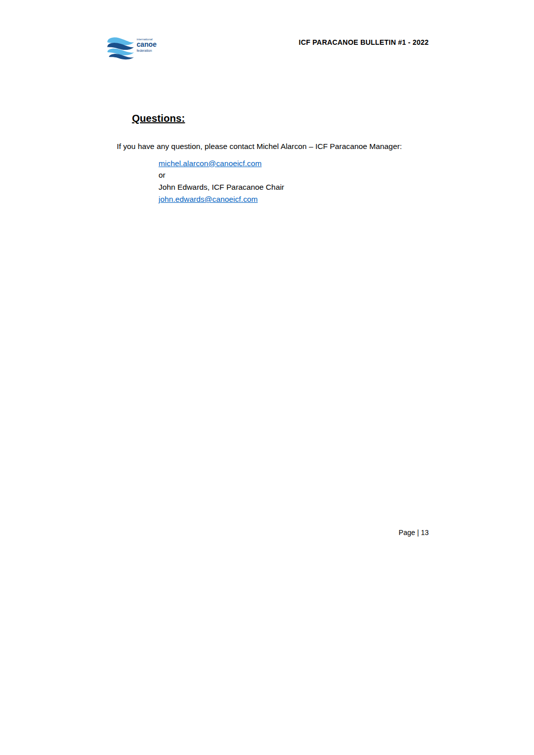international canoe federation
ICF PARACANOE BULLETIN #1 - 2022
Questions:
If you have any question, please contact Michel Alarcon – ICF Paracanoe Manager:
michel.alarcon@canoeicf.com
or
John Edwards, ICF Paracanoe Chair
john.edwards@canoeicf.com
Page | 13